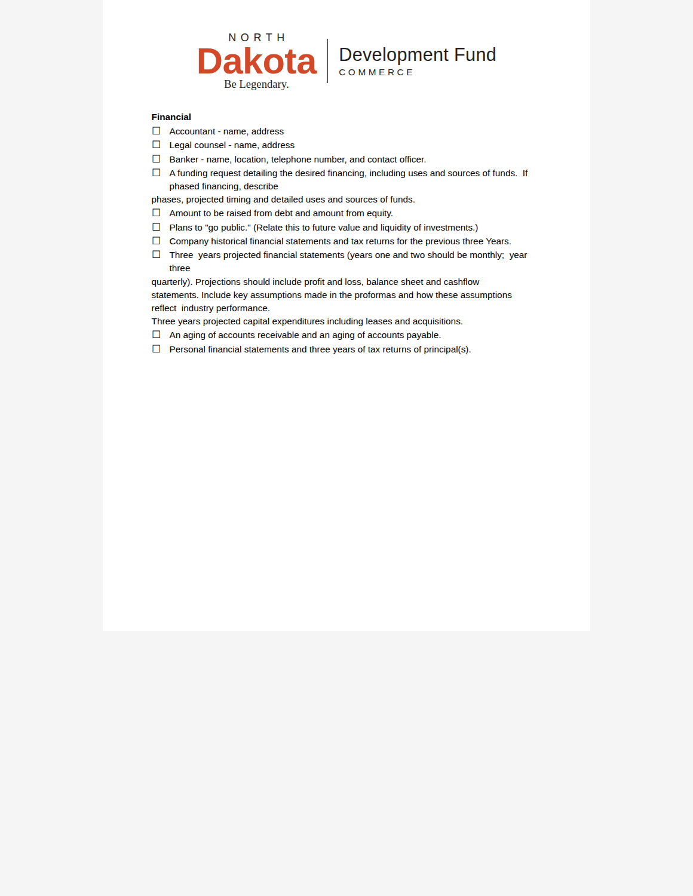North
Dakota
Be Legendary.
Development Fund
Commerce
Financial
Accountant - name, address
Legal counsel - name, address
Banker - name, location, telephone number, and contact officer.
A funding request detailing the desired financing, including uses and sources of funds. If phased financing, describe phases, projected timing and detailed uses and sources of funds.
Amount to be raised from debt and amount from equity.
Plans to "go public." (Relate this to future value and liquidity of investments.)
Company historical financial statements and tax returns for the previous three Years.
Three years projected financial statements (years one and two should be monthly; year three quarterly). Projections should include profit and loss, balance sheet and cashflow statements. Include key assumptions made in the proformas and how these assumptions reflect industry performance. Three years projected capital expenditures including leases and acquisitions.
An aging of accounts receivable and an aging of accounts payable.
Personal financial statements and three years of tax returns of principal(s).